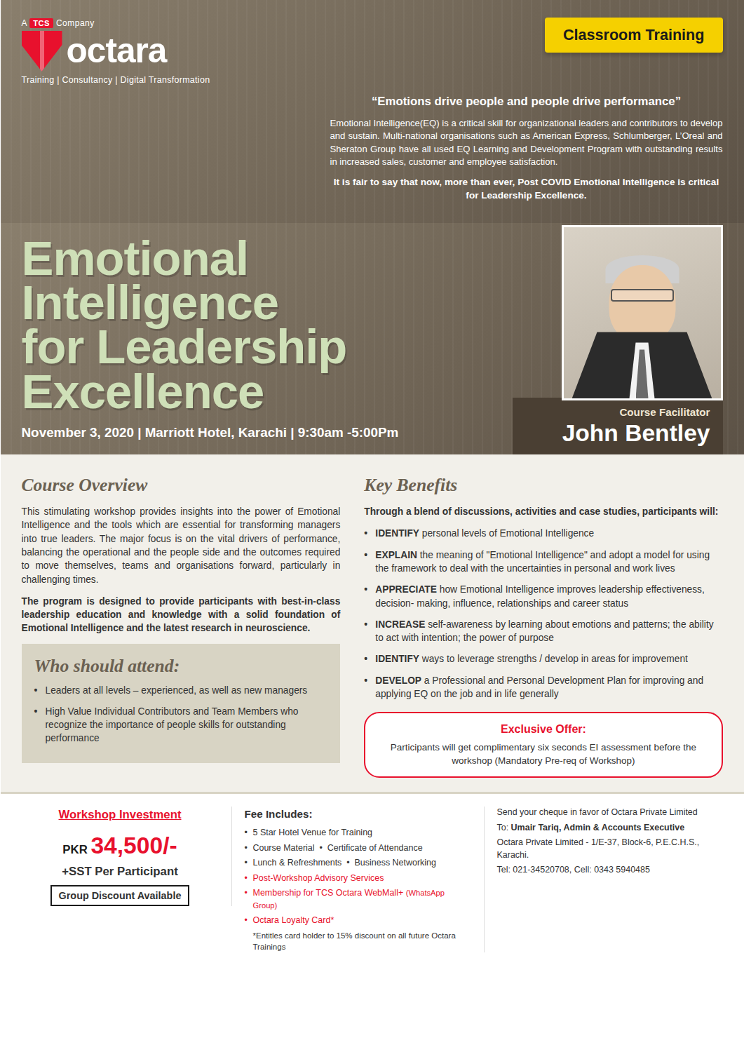A TCS Company
octara
Training | Consultancy | Digital Transformation
Classroom Training
“Emotions drive people and people drive performance”
Emotional Intelligence(EQ) is a critical skill for organizational leaders and contributors to develop and sustain. Multi-national organisations such as American Express, Schlumberger, L’Oreal and Sheraton Group have all used EQ Learning and Development Program with outstanding results in increased sales, customer and employee satisfaction.
It is fair to say that now, more than ever, Post COVID Emotional Intelligence is critical for Leadership Excellence.
Emotional
Intelligence
for Leadership
Excellence
November 3, 2020 | Marriott Hotel, Karachi | 9:30am -5:00Pm
Course Facilitator
John Bentley
Course Overview
This stimulating workshop provides insights into the power of Emotional Intelligence and the tools which are essential for transforming managers into true leaders. The major focus is on the vital drivers of performance, balancing the operational and the people side and the outcomes required to move themselves, teams and organisations forward, particularly in challenging times.
The program is designed to provide participants with best-in-class leadership education and knowledge with a solid foundation of Emotional Intelligence and the latest research in neuroscience.
Who should attend:
Leaders at all levels – experienced, as well as new managers
High Value Individual Contributors and Team Members who recognize the importance of people skills for outstanding performance
Key Benefits
Through a blend of discussions, activities and case studies, participants will:
IDENTIFY personal levels of Emotional Intelligence
EXPLAIN the meaning of "Emotional Intelligence" and adopt a model for using the framework to deal with the uncertainties in personal and work lives
APPRECIATE how Emotional Intelligence improves leadership effectiveness, decision- making, influence, relationships and career status
INCREASE self-awareness by learning about emotions and patterns; the ability to act with intention; the power of purpose
IDENTIFY ways to leverage strengths / develop in areas for improvement
DEVELOP a Professional and Personal Development Plan for improving and applying EQ on the job and in life generally
Exclusive Offer:
Participants will get complimentary six seconds EI assessment before the workshop (Mandatory Pre-req of Workshop)
Workshop Investment
PKR 34,500/-
+SST Per Participant
Group Discount Available
Fee Includes:
5 Star Hotel Venue for Training
Course Material • Certificate of Attendance
Lunch & Refreshments • Business Networking
Post-Workshop Advisory Services
Membership for TCS Octara WebMall+ (WhatsApp Group)
Octara Loyalty Card*
*Entitles card holder to 15% discount on all future Octara Trainings
Send your cheque in favor of Octara Private Limited
To: Umair Tariq, Admin & Accounts Executive
Octara Private Limited - 1/E-37, Block-6, P.E.C.H.S., Karachi.
Tel: 021-34520708, Cell: 0343 5940485